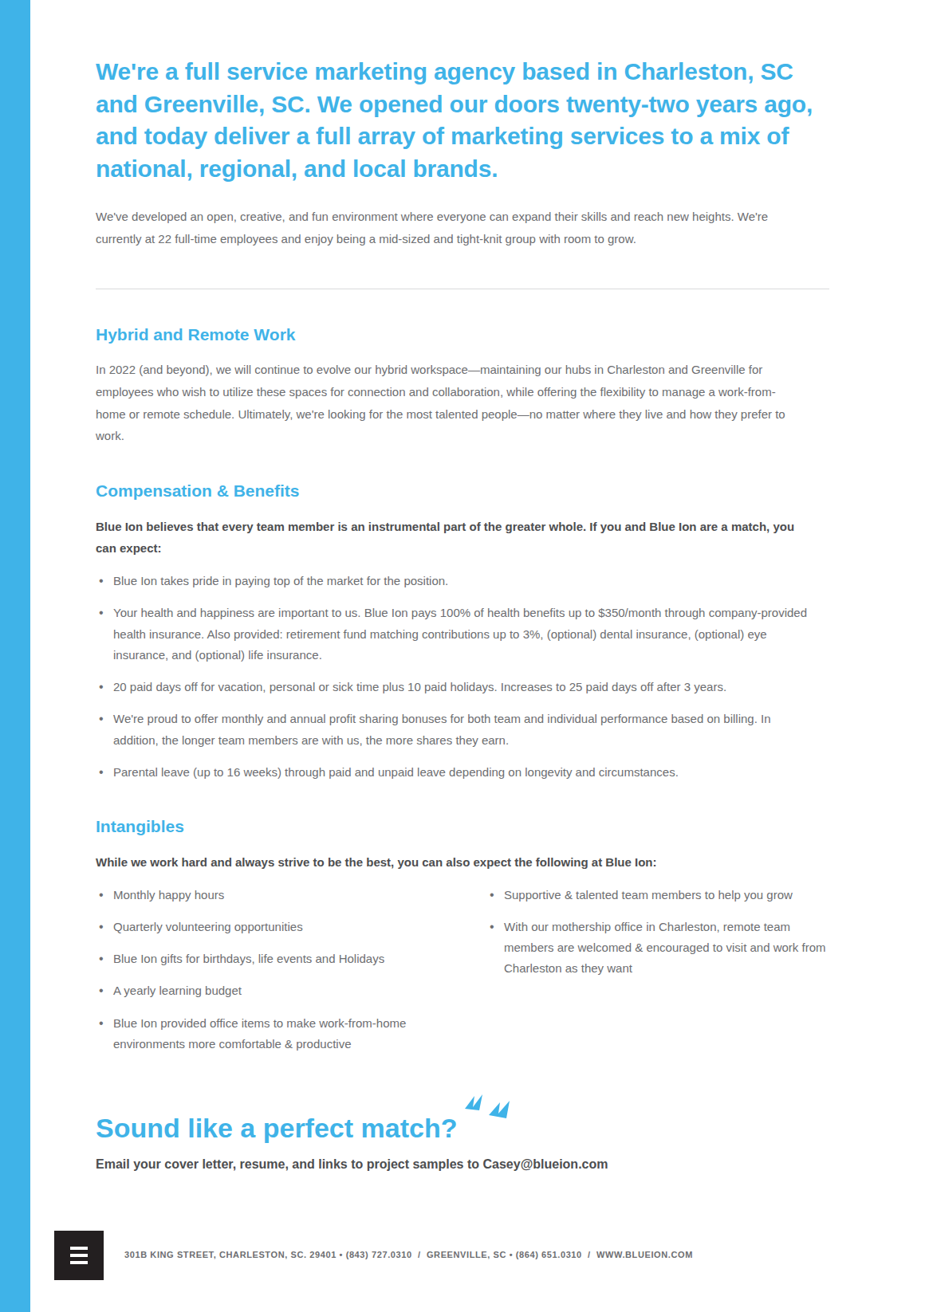We're a full service marketing agency based in Charleston, SC and Greenville, SC. We opened our doors twenty-two years ago, and today deliver a full array of marketing services to a mix of national, regional, and local brands.
We've developed an open, creative, and fun environment where everyone can expand their skills and reach new heights. We're currently at 22 full-time employees and enjoy being a mid-sized and tight-knit group with room to grow.
Hybrid and Remote Work
In 2022 (and beyond), we will continue to evolve our hybrid workspace—maintaining our hubs in Charleston and Greenville for employees who wish to utilize these spaces for connection and collaboration, while offering the flexibility to manage a work-from-home or remote schedule. Ultimately, we're looking for the most talented people—no matter where they live and how they prefer to work.
Compensation & Benefits
Blue Ion believes that every team member is an instrumental part of the greater whole. If you and Blue Ion are a match, you can expect:
Blue Ion takes pride in paying top of the market for the position.
Your health and happiness are important to us. Blue Ion pays 100% of health benefits up to $350/month through company-provided health insurance. Also provided: retirement fund matching contributions up to 3%, (optional) dental insurance, (optional) eye insurance, and (optional) life insurance.
20 paid days off for vacation, personal or sick time plus 10 paid holidays. Increases to 25 paid days off after 3 years.
We're proud to offer monthly and annual profit sharing bonuses for both team and individual performance based on billing. In addition, the longer team members are with us, the more shares they earn.
Parental leave (up to 16 weeks) through paid and unpaid leave depending on longevity and circumstances.
Intangibles
While we work hard and always strive to be the best, you can also expect the following at Blue Ion:
Monthly happy hours
Quarterly volunteering opportunities
Blue Ion gifts for birthdays, life events and Holidays
A yearly learning budget
Blue Ion provided office items to make work-from-home environments more comfortable & productive
Supportive & talented team members to help you grow
With our mothership office in Charleston, remote team members are welcomed & encouraged to visit and work from Charleston as they want
Sound like a perfect match?
Email your cover letter, resume, and links to project samples to Casey@blueion.com
301B King Street, Charleston, SC. 29401 • (843) 727.0310 / Greenville, SC • (864) 651.0310 / www.blueion.com